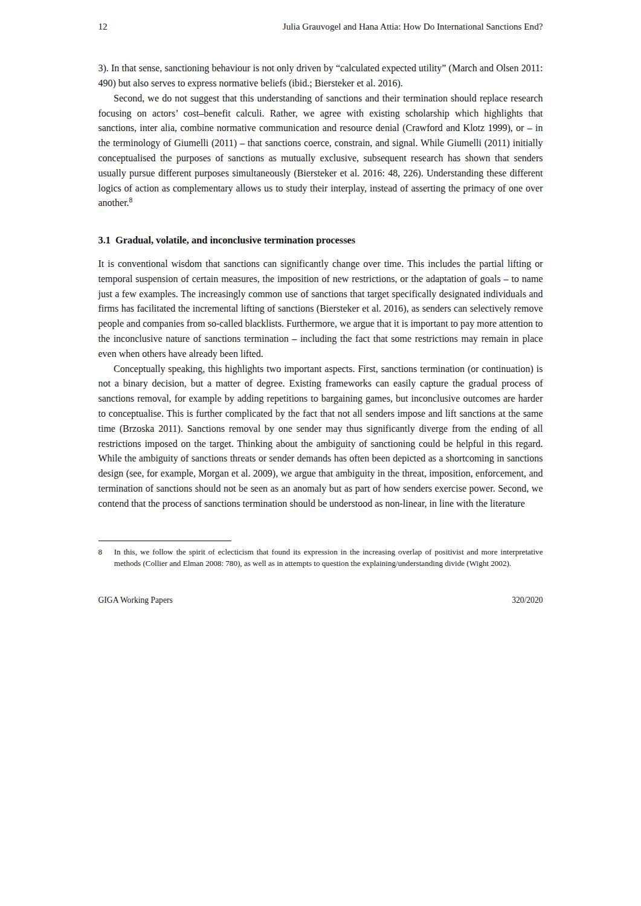12 Julia Grauvogel and Hana Attia: How Do International Sanctions End?
3). In that sense, sanctioning behaviour is not only driven by “calculated expected utility” (March and Olsen 2011: 490) but also serves to express normative beliefs (ibid.; Biersteker et al. 2016).
Second, we do not suggest that this understanding of sanctions and their termination should replace research focusing on actors’ cost–benefit calculi. Rather, we agree with existing scholarship which highlights that sanctions, inter alia, combine normative communication and resource denial (Crawford and Klotz 1999), or – in the terminology of Giumelli (2011) – that sanctions coerce, constrain, and signal. While Giumelli (2011) initially conceptualised the purposes of sanctions as mutually exclusive, subsequent research has shown that senders usually pursue different purposes simultaneously (Biersteker et al. 2016: 48, 226). Understanding these different logics of action as complementary allows us to study their interplay, instead of asserting the primacy of one over another.8
3.1 Gradual, volatile, and inconclusive termination processes
It is conventional wisdom that sanctions can significantly change over time. This includes the partial lifting or temporal suspension of certain measures, the imposition of new restrictions, or the adaptation of goals – to name just a few examples. The increasingly common use of sanctions that target specifically designated individuals and firms has facilitated the incremental lifting of sanctions (Biersteker et al. 2016), as senders can selectively remove people and companies from so-called blacklists. Furthermore, we argue that it is important to pay more attention to the inconclusive nature of sanctions termination – including the fact that some restrictions may remain in place even when others have already been lifted.
Conceptually speaking, this highlights two important aspects. First, sanctions termination (or continuation) is not a binary decision, but a matter of degree. Existing frameworks can easily capture the gradual process of sanctions removal, for example by adding repetitions to bargaining games, but inconclusive outcomes are harder to conceptualise. This is further complicated by the fact that not all senders impose and lift sanctions at the same time (Brzoska 2011). Sanctions removal by one sender may thus significantly diverge from the ending of all restrictions imposed on the target. Thinking about the ambiguity of sanctioning could be helpful in this regard. While the ambiguity of sanctions threats or sender demands has often been depicted as a shortcoming in sanctions design (see, for example, Morgan et al. 2009), we argue that ambiguity in the threat, imposition, enforcement, and termination of sanctions should not be seen as an anomaly but as part of how senders exercise power. Second, we contend that the process of sanctions termination should be understood as non-linear, in line with the literature
8 In this, we follow the spirit of eclecticism that found its expression in the increasing overlap of positivist and more interpretative methods (Collier and Elman 2008: 780), as well as in attempts to question the explaining/understanding divide (Wight 2002).
GIGA Working Papers 320/2020